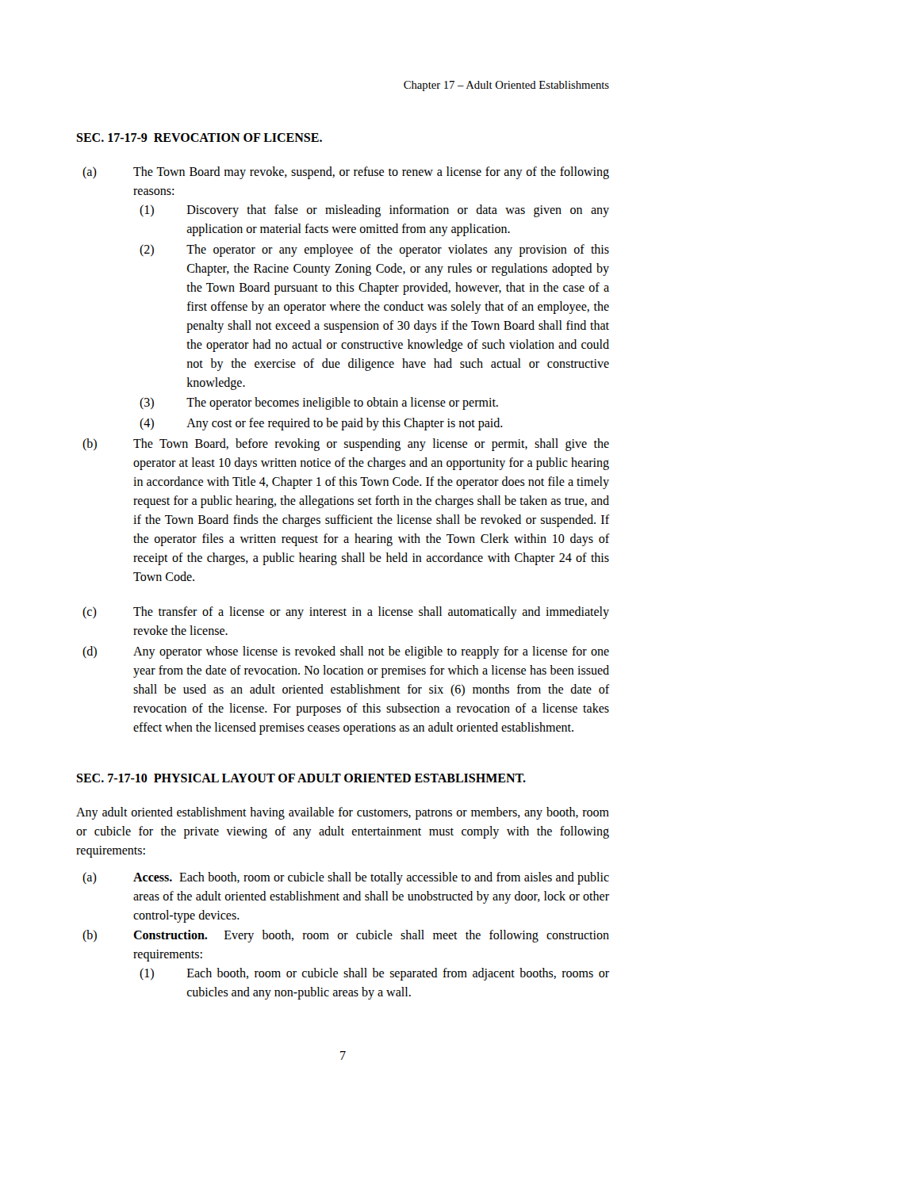Chapter 17 – Adult Oriented Establishments
SEC. 17-17-9 REVOCATION OF LICENSE.
(a) The Town Board may revoke, suspend, or refuse to renew a license for any of the following reasons:
(1) Discovery that false or misleading information or data was given on any application or material facts were omitted from any application.
(2) The operator or any employee of the operator violates any provision of this Chapter, the Racine County Zoning Code, or any rules or regulations adopted by the Town Board pursuant to this Chapter provided, however, that in the case of a first offense by an operator where the conduct was solely that of an employee, the penalty shall not exceed a suspension of 30 days if the Town Board shall find that the operator had no actual or constructive knowledge of such violation and could not by the exercise of due diligence have had such actual or constructive knowledge.
(3) The operator becomes ineligible to obtain a license or permit.
(4) Any cost or fee required to be paid by this Chapter is not paid.
(b) The Town Board, before revoking or suspending any license or permit, shall give the operator at least 10 days written notice of the charges and an opportunity for a public hearing in accordance with Title 4, Chapter 1 of this Town Code. If the operator does not file a timely request for a public hearing, the allegations set forth in the charges shall be taken as true, and if the Town Board finds the charges sufficient the license shall be revoked or suspended. If the operator files a written request for a hearing with the Town Clerk within 10 days of receipt of the charges, a public hearing shall be held in accordance with Chapter 24 of this Town Code.
(c) The transfer of a license or any interest in a license shall automatically and immediately revoke the license.
(d) Any operator whose license is revoked shall not be eligible to reapply for a license for one year from the date of revocation. No location or premises for which a license has been issued shall be used as an adult oriented establishment for six (6) months from the date of revocation of the license. For purposes of this subsection a revocation of a license takes effect when the licensed premises ceases operations as an adult oriented establishment.
SEC. 7-17-10 PHYSICAL LAYOUT OF ADULT ORIENTED ESTABLISHMENT.
Any adult oriented establishment having available for customers, patrons or members, any booth, room or cubicle for the private viewing of any adult entertainment must comply with the following requirements:
(a) Access. Each booth, room or cubicle shall be totally accessible to and from aisles and public areas of the adult oriented establishment and shall be unobstructed by any door, lock or other control-type devices.
(b) Construction. Every booth, room or cubicle shall meet the following construction requirements:
(1) Each booth, room or cubicle shall be separated from adjacent booths, rooms or cubicles and any non-public areas by a wall.
7